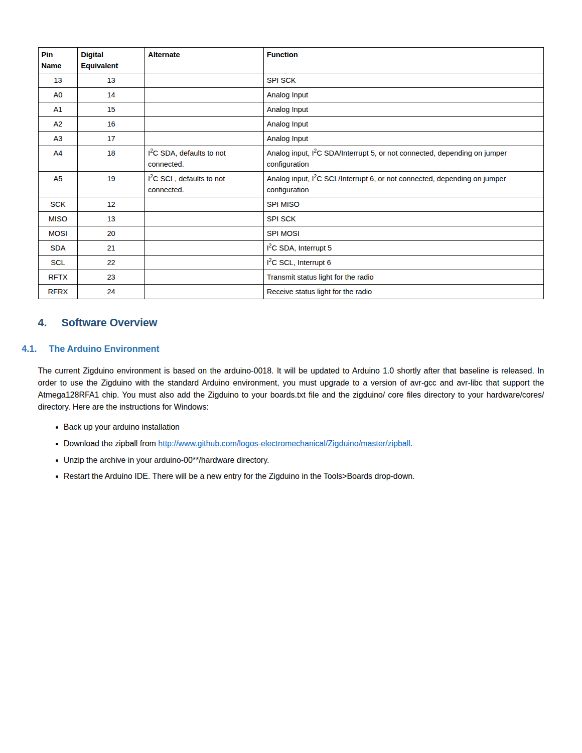| Pin Name | Digital Equivalent | Alternate | Function |
| --- | --- | --- | --- |
| 13 | 13 | | SPI SCK |
| A0 | 14 | | Analog Input |
| A1 | 15 | | Analog Input |
| A2 | 16 | | Analog Input |
| A3 | 17 | | Analog Input |
| A4 | 18 | I 2 C SDA, defaults to not connected. | Analog input, I 2 C SDA/Interrupt 5, or not connected, depending on jumper configuration |
| A5 | 19 | I 2 C SCL, defaults to not connected. | Analog input, I 2 C SCL/Interrupt 6, or not connected, depending on jumper configuration |
| SCK | 12 | | SPI MISO |
| MISO | 13 | | SPI SCK |
| MOSI | 20 | | SPI MOSI |
| SDA | 21 | | I 2 C SDA, Interrupt 5 |
| SCL | 22 | | I 2 C SCL, Interrupt 6 |
| RFTX | 23 | | Transmit status light for the radio |
| RFRX | 24 | | Receive status light for the radio |
4. Software Overview
4.1. The Arduino Environment
The current Zigduino environment is based on the arduino-0018. It will be updated to Arduino 1.0 shortly after that baseline is released. In order to use the Zigduino with the standard Arduino environment, you must upgrade to a version of avr-gcc and avr-libc that support the Atmega128RFA1 chip. You must also add the Zigduino to your boards.txt file and the zigduino/ core files directory to your hardware/cores/ directory. Here are the instructions for Windows:
Back up your arduino installation
Download the zipball from http://www.github.com/logos-electromechanical/Zigduino/master/zipball.
Unzip the archive in your arduino-00**/hardware directory.
Restart the Arduino IDE. There will be a new entry for the Zigduino in the Tools>Boards drop-down.